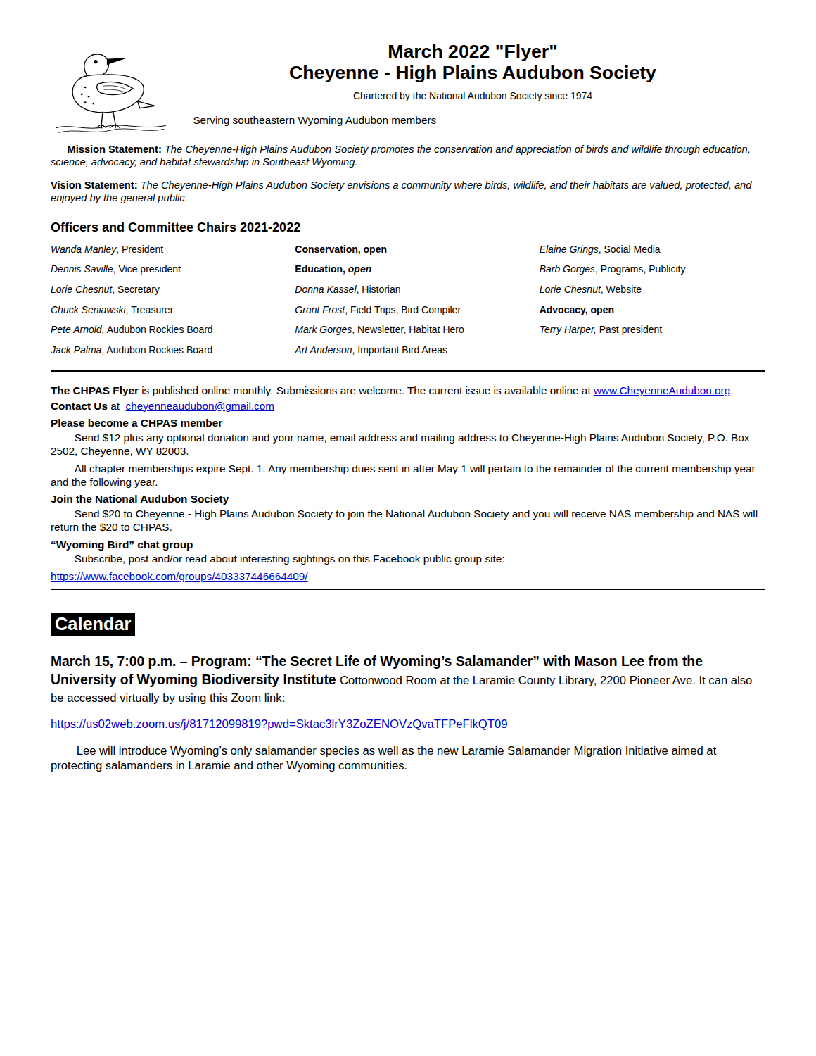March 2022 "Flyer"
Cheyenne - High Plains Audubon Society
Chartered by the National Audubon Society since 1974
Serving southeastern Wyoming Audubon members
Mission Statement: The Cheyenne-High Plains Audubon Society promotes the conservation and appreciation of birds and wildlife through education, science, advocacy, and habitat stewardship in Southeast Wyoming.
Vision Statement: The Cheyenne-High Plains Audubon Society envisions a community where birds, wildlife, and their habitats are valued, protected, and enjoyed by the general public.
Officers and Committee Chairs 2021-2022
Wanda Manley, President
Dennis Saville, Vice president
Lorie Chesnut, Secretary
Chuck Seniawski, Treasurer
Pete Arnold, Audubon Rockies Board
Jack Palma, Audubon Rockies Board
Conservation, open
Education, open
Donna Kassel, Historian
Grant Frost, Field Trips, Bird Compiler
Mark Gorges, Newsletter, Habitat Hero
Art Anderson, Important Bird Areas
Elaine Grings, Social Media
Barb Gorges, Programs, Publicity
Lorie Chesnut, Website
Advocacy, open
Terry Harper, Past president
The CHPAS Flyer is published online monthly. Submissions are welcome. The current issue is available online at www.CheyenneAudubon.org.
Contact Us at cheyenneaudubon@gmail.com
Please become a CHPAS member
Send $12 plus any optional donation and your name, email address and mailing address to Cheyenne-High Plains Audubon Society, P.O. Box 2502, Cheyenne, WY 82003.
All chapter memberships expire Sept. 1. Any membership dues sent in after May 1 will pertain to the remainder of the current membership year and the following year.
Join the National Audubon Society
Send $20 to Cheyenne - High Plains Audubon Society to join the National Audubon Society and you will receive NAS membership and NAS will return the $20 to CHPAS.
“Wyoming Bird” chat group
Subscribe, post and/or read about interesting sightings on this Facebook public group site:
https://www.facebook.com/groups/403337446664409/
Calendar
March 15, 7:00 p.m. – Program: “The Secret Life of Wyoming’s Salamander” with Mason Lee from the University of Wyoming Biodiversity Institute Cottonwood Room at the Laramie County Library, 2200 Pioneer Ave. It can also be accessed virtually by using this Zoom link:
https://us02web.zoom.us/j/81712099819?pwd=Sktac3lrY3ZoZENOVzQvaTFPeFlkQT09
Lee will introduce Wyoming’s only salamander species as well as the new Laramie Salamander Migration Initiative aimed at protecting salamanders in Laramie and other Wyoming communities.